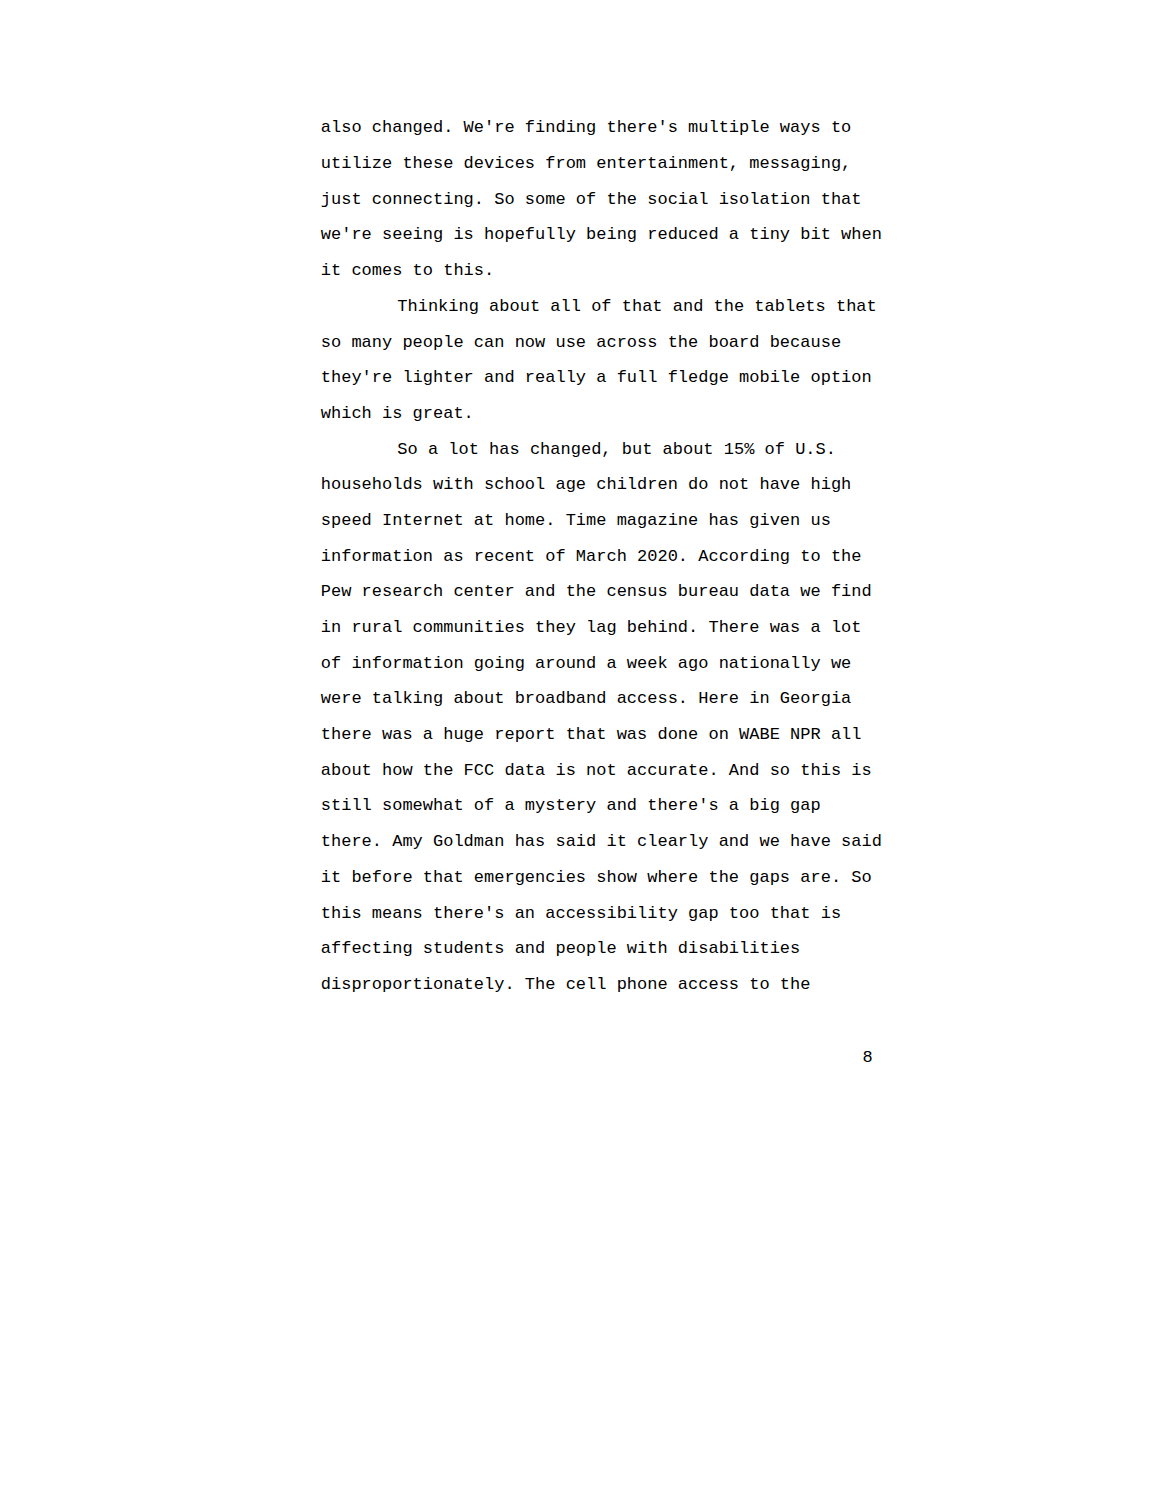also changed. We're finding there's multiple ways to utilize these devices from entertainment, messaging, just connecting. So some of the social isolation that we're seeing is hopefully being reduced a tiny bit when it comes to this.
Thinking about all of that and the tablets that so many people can now use across the board because they're lighter and really a full fledge mobile option which is great.
So a lot has changed, but about 15% of U.S. households with school age children do not have high speed Internet at home. Time magazine has given us information as recent of March 2020. According to the Pew research center and the census bureau data we find in rural communities they lag behind. There was a lot of information going around a week ago nationally we were talking about broadband access. Here in Georgia there was a huge report that was done on WABE NPR all about how the FCC data is not accurate. And so this is still somewhat of a mystery and there's a big gap there. Amy Goldman has said it clearly and we have said it before that emergencies show where the gaps are. So this means there's an accessibility gap too that is affecting students and people with disabilities disproportionately. The cell phone access to the
8